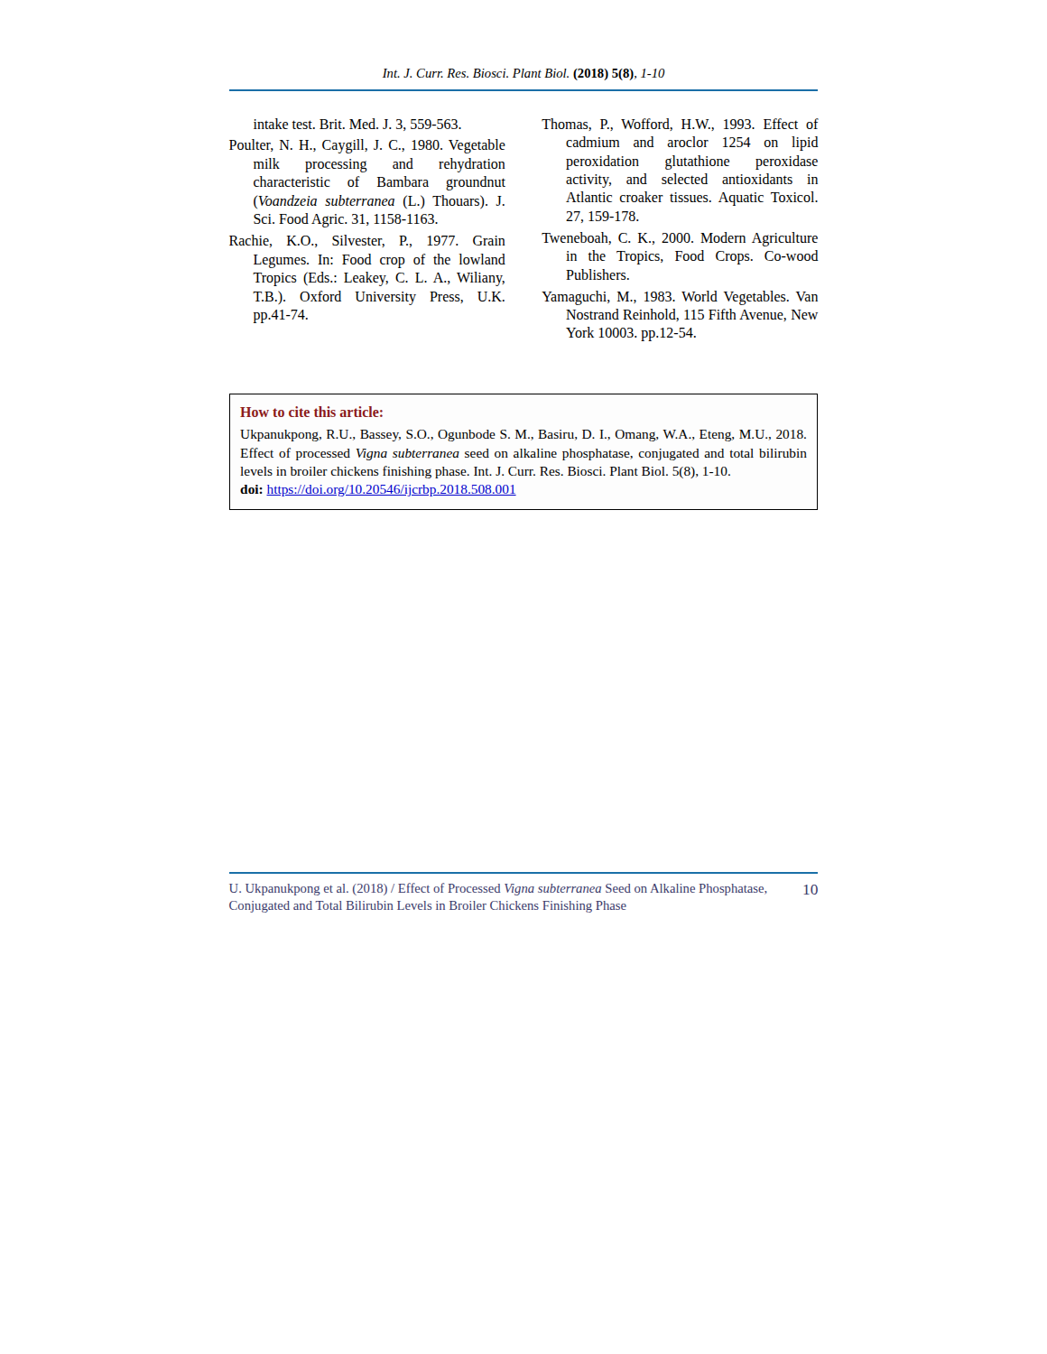Int. J. Curr. Res. Biosci. Plant Biol. (2018) 5(8), 1-10
intake test. Brit. Med. J. 3, 559-563.
Poulter, N. H., Caygill, J. C., 1980. Vegetable milk processing and rehydration characteristic of Bambara groundnut (Voandzeia subterranea (L.) Thouars). J. Sci. Food Agric. 31, 1158-1163.
Rachie, K.O., Silvester, P., 1977. Grain Legumes. In: Food crop of the lowland Tropics (Eds.: Leakey, C. L. A., Wiliany, T.B.). Oxford University Press, U.K. pp.41-74.
Thomas, P., Wofford, H.W., 1993. Effect of cadmium and aroclor 1254 on lipid peroxidation glutathione peroxidase activity, and selected antioxidants in Atlantic croaker tissues. Aquatic Toxicol. 27, 159-178.
Tweneboah, C. K., 2000. Modern Agriculture in the Tropics, Food Crops. Co-wood Publishers.
Yamaguchi, M., 1983. World Vegetables. Van Nostrand Reinhold, 115 Fifth Avenue, New York 10003. pp.12-54.
How to cite this article:
Ukpanukpong, R.U., Bassey, S.O., Ogunbode S. M., Basiru, D. I., Omang, W.A., Eteng, M.U., 2018. Effect of processed Vigna subterranea seed on alkaline phosphatase, conjugated and total bilirubin levels in broiler chickens finishing phase. Int. J. Curr. Res. Biosci. Plant Biol. 5(8), 1-10.
doi: https://doi.org/10.20546/ijcrbp.2018.508.001
U. Ukpanukpong et al. (2018) / Effect of Processed Vigna subterranea Seed on Alkaline Phosphatase, Conjugated and Total Bilirubin Levels in Broiler Chickens Finishing Phase
10